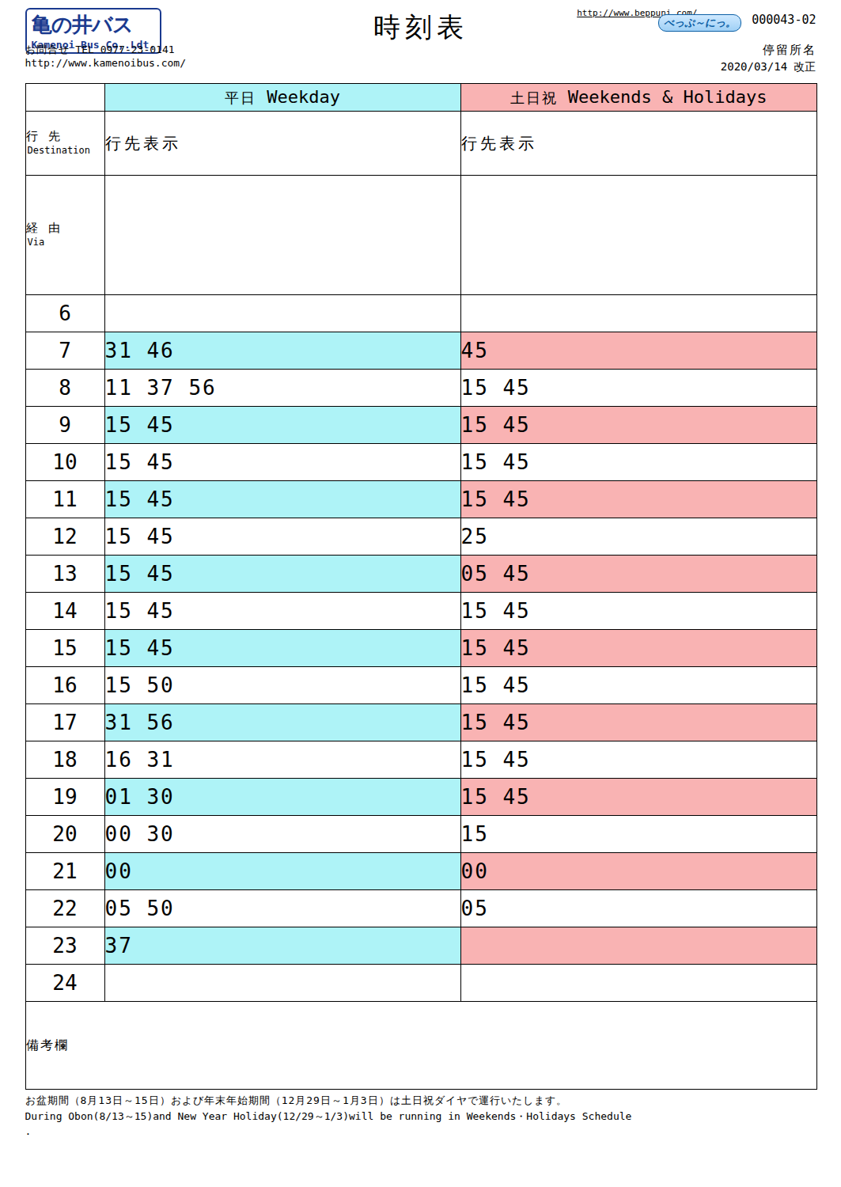亀の井バス
Kamenoi Bus Co,.Ldt.
時刻表
http://www.beppuni.com/
べっぷ～にっ。
000043-02
お問合せ TEL 0977-23-0141
http://www.kamenoibus.com/
停留所名
2020/03/14 改正
| | 平日 Weekday | 土日祝 Weekends & Holidays |
| 行 先 Destination | 行先表示 | 行先表示 |
| 経 由 Via | | |
| 6 | | |
| 7 | 31 46 | 45 |
| 8 | 11 37 56 | 15 45 |
| 9 | 15 45 | 15 45 |
| 10 | 15 45 | 15 45 |
| 11 | 15 45 | 15 45 |
| 12 | 15 45 | 25 |
| 13 | 15 45 | 05 45 |
| 14 | 15 45 | 15 45 |
| 15 | 15 45 | 15 45 |
| 16 | 15 50 | 15 45 |
| 17 | 31 56 | 15 45 |
| 18 | 16 31 | 15 45 |
| 19 | 01 30 | 15 45 |
| 20 | 00 30 | 15 |
| 21 | 00 | 00 |
| 22 | 05 50 | 05 |
| 23 | 37 | |
| 24 | | |
| 備考欄 |
お盆期間（8月13日～15日）および年末年始期間（12月29日～1月3日）は土日祝ダイヤで運行いたします。
During Obon(8/13～15)and New Year Holiday(12/29～1/3)will be running in Weekends・Holidays Schedule
.